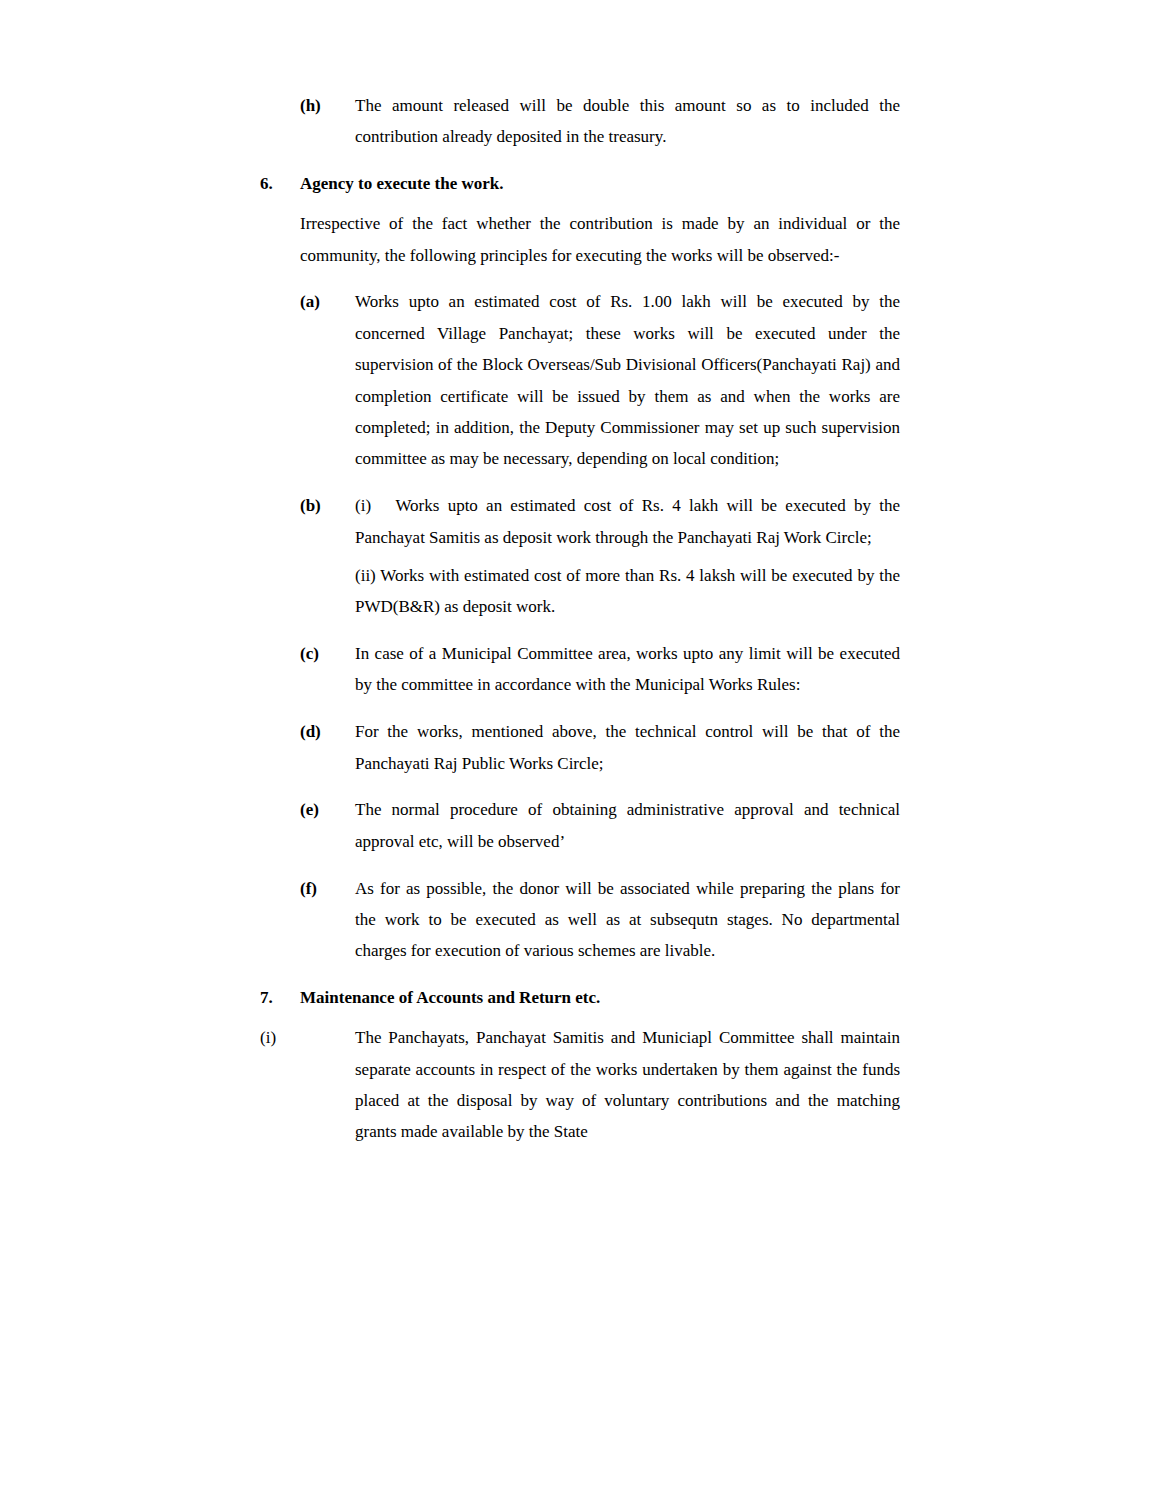(h)
The amount released will be double this amount so as to included the contribution already deposited in the treasury.
6.
Agency to execute the work.
Irrespective of the fact whether the contribution is made by an individual or the community, the following principles for executing the works will be observed:-
(a)
Works upto an estimated cost of Rs. 1.00 lakh will be executed by the concerned Village Panchayat; these works will be executed under the supervision of the Block Overseas/Sub Divisional Officers(Panchayati Raj) and completion certificate will be issued by them as and when the works are completed; in addition, the Deputy Commissioner may set up such supervision committee as may be necessary, depending on local condition;
(b)
(i) Works upto an estimated cost of Rs. 4 lakh will be executed by the Panchayat Samitis as deposit work through the Panchayati Raj Work Circle;
(ii) Works with estimated cost of more than Rs. 4 laksh will be executed by the PWD(B&R) as deposit work.
(c)
In case of a Municipal Committee area, works upto any limit will be executed by the committee in accordance with the Municipal Works Rules:
(d)
For the works, mentioned above, the technical control will be that of the Panchayati Raj Public Works Circle;
(e)
The normal procedure of obtaining administrative approval and technical approval etc, will be observed’
(f)
As for as possible, the donor will be associated while preparing the plans for the work to be executed as well as at subsequtn stages. No departmental charges for execution of various schemes are livable.
7.
Maintenance of Accounts and Return etc.
(i)
The Panchayats, Panchayat Samitis and Municiapl Committee shall maintain separate accounts in respect of the works undertaken by them against the funds placed at the disposal by way of voluntary contributions and the matching grants made available by the State